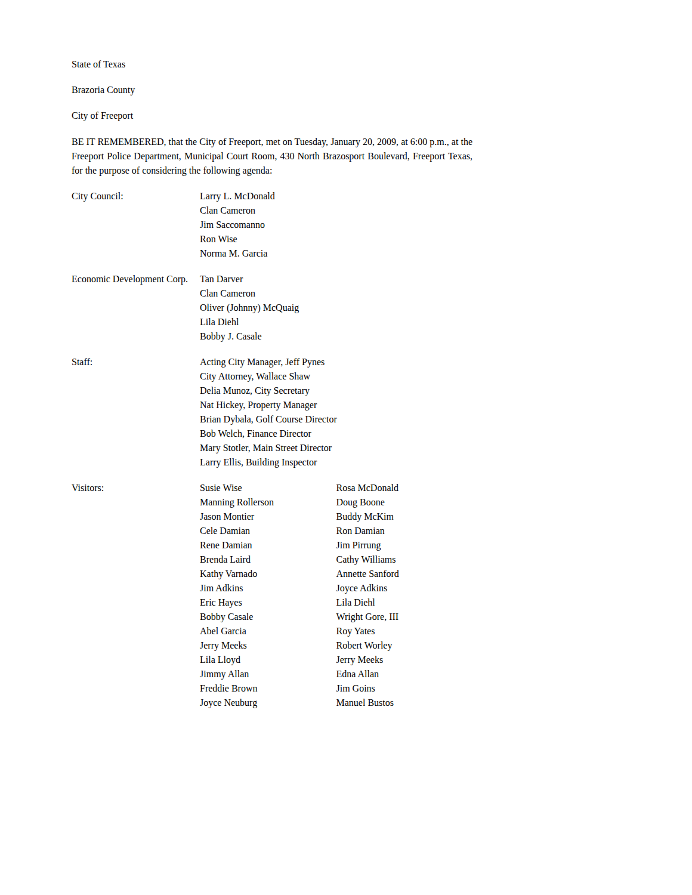State of Texas
Brazoria County
City of Freeport
BE IT REMEMBERED, that the City of Freeport, met on Tuesday, January 20, 2009, at 6:00 p.m., at the Freeport Police Department, Municipal Court Room, 430 North Brazosport Boulevard, Freeport Texas, for the purpose of considering the following agenda:
| City Council: | Larry L. McDonald Clan Cameron Jim Saccomanno Ron Wise Norma M. Garcia | |
| Economic Development Corp. | Tan Darver Clan Cameron Oliver (Johnny) McQuaig Lila Diehl Bobby J. Casale | |
| Staff: | Acting City Manager, Jeff Pynes City Attorney, Wallace Shaw Delia Munoz, City Secretary Nat Hickey, Property Manager Brian Dybala, Golf Course Director Bob Welch, Finance Director Mary Stotler, Main Street Director Larry Ellis, Building Inspector |
| Visitors: | Susie Wise Manning Rollerson Jason Montier Cele Damian Rene Damian Brenda Laird Kathy Varnado Jim Adkins Eric Hayes Bobby Casale Abel Garcia Jerry Meeks Lila Lloyd Jimmy Allan Freddie Brown Joyce Neuburg | Rosa McDonald Doug Boone Buddy McKim Ron Damian Jim Pirrung Cathy Williams Annette Sanford Joyce Adkins Lila Diehl Wright Gore, III Roy Yates Robert Worley Jerry Meeks Edna Allan Jim Goins Manuel Bustos |